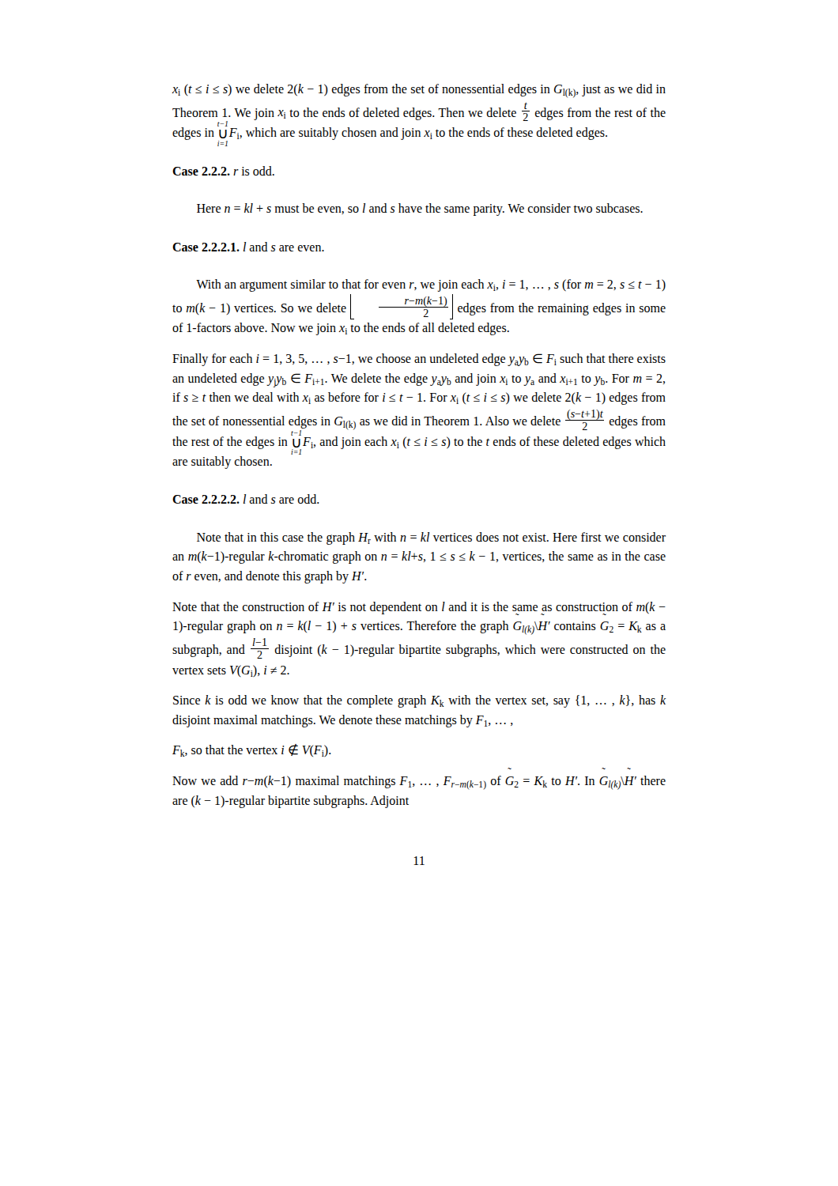xi (t ≤ i ≤ s) we delete 2(k − 1) edges from the set of nonessential edges in Gl(k), just as we did in Theorem 1. We join xi to the ends of deleted edges. Then we delete t 2 edges from the rest of the edges in ∪t−1 i=1 Fi, which are suitably chosen and join xi to the ends of these deleted edges.
Case 2.2.2. r is odd.
Here n = kl + s must be even, so l and s have the same parity. We consider two subcases.
Case 2.2.2.1. l and s are even.
With an argument similar to that for even r, we join each xi, i = 1, … , s (for m = 2, s ≤ t − 1) to m(k − 1) vertices. So we delete r−m(k−1) 2 edges from the remaining edges in some of 1-factors above. Now we join xi to the ends of all deleted edges.
Finally for each i = 1, 3, 5, … , s−1, we choose an undeleted edge yayb ∈ Fi such that there exists an undeleted edge yjyb ∈ Fi+1. We delete the edge yayb and join xi to ya and xi+1 to yb. For m = 2, if s ≥ t then we deal with xi as before for i ≤ t − 1. For xi (t ≤ i ≤ s) we delete 2(k − 1) edges from the set of nonessential edges in Gl(k) as we did in Theorem 1. Also we delete (s−t+1)t 2 edges from the rest of the edges in ∪t−1 i=1 Fi, and join each xi (t ≤ i ≤ s) to the t ends of these deleted edges which are suitably chosen.
Case 2.2.2.2. l and s are odd.
Note that in this case the graph Hr with n = kl vertices does not exist. Here first we consider an m(k−1)-regular k-chromatic graph on n = kl+s, 1 ≤ s ≤ k − 1, vertices, the same as in the case of r even, and denote this graph by H′.
Note that the construction of H′ is not dependent on l and it is the same as construction of m(k − 1)-regular graph on n = k(l − 1) + s vertices. Therefore the graph ˜Gl(k)\˜H′ contains ˜G2 = Kk as a subgraph, and l−12 disjoint (k − 1)-regular bipartite subgraphs, which were constructed on the vertex sets V(Gi), i ≠ 2.
Since k is odd we know that the complete graph Kk with the vertex set, say {1, … , k}, has k disjoint maximal matchings. We denote these matchings by F1, … ,
Fk, so that the vertex i ∉ V(Fi).
Now we add r−m(k−1) maximal matchings F1, … , Fr−m(k−1) of ˜G2 = Kk to H′. In ˜Gl(k)\˜H′ there are (k − 1)-regular bipartite subgraphs. Adjoint
11